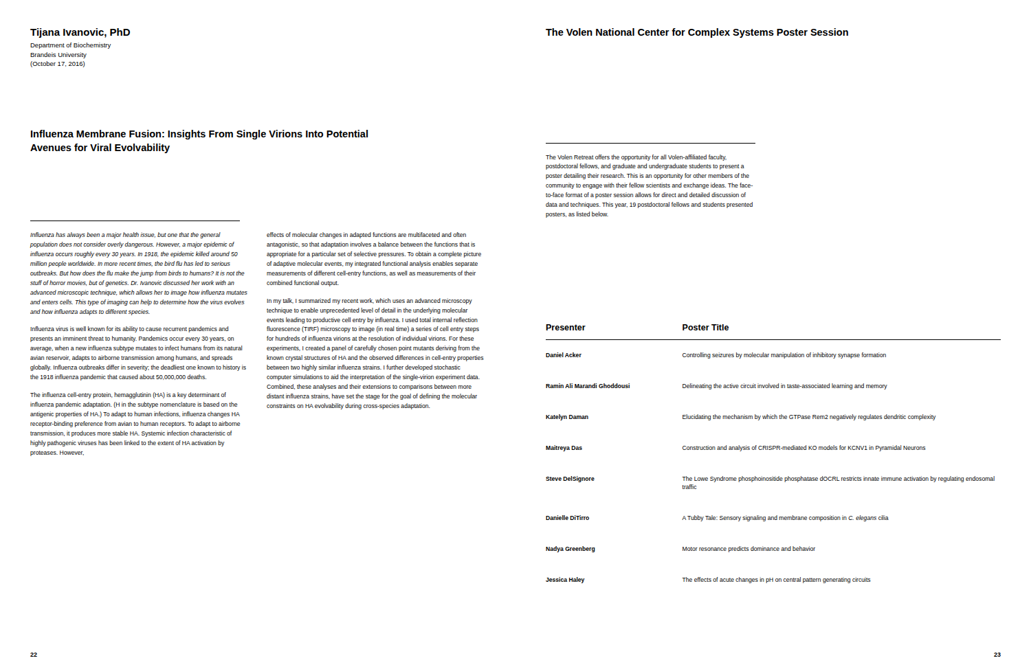Tijana Ivanovic, PhD
Department of Biochemistry
Brandeis University
(October 17, 2016)
Influenza Membrane Fusion: Insights From Single Virions Into Potential Avenues for Viral Evolvability
Influenza has always been a major health issue, but one that the general population does not consider overly dangerous. However, a major epidemic of influenza occurs roughly every 30 years. In 1918, the epidemic killed around 50 million people worldwide. In more recent times, the bird flu has led to serious outbreaks. But how does the flu make the jump from birds to humans? It is not the stuff of horror movies, but of genetics. Dr. Ivanovic discussed her work with an advanced microscopic technique, which allows her to image how influenza mutates and enters cells. This type of imaging can help to determine how the virus evolves and how influenza adapts to different species.
Influenza virus is well known for its ability to cause recurrent pandemics and presents an imminent threat to humanity. Pandemics occur every 30 years, on average, when a new influenza subtype mutates to infect humans from its natural avian reservoir, adapts to airborne transmission among humans, and spreads globally. Influenza outbreaks differ in severity; the deadliest one known to history is the 1918 influenza pandemic that caused about 50,000,000 deaths.
The influenza cell-entry protein, hemagglutinin (HA) is a key determinant of influenza pandemic adaptation. (H in the subtype nomenclature is based on the antigenic properties of HA.) To adapt to human infections, influenza changes HA receptor-binding preference from avian to human receptors. To adapt to airborne transmission, it produces more stable HA. Systemic infection characteristic of highly pathogenic viruses has been linked to the extent of HA activation by proteases. However,
effects of molecular changes in adapted functions are multifaceted and often antagonistic, so that adaptation involves a balance between the functions that is appropriate for a particular set of selective pressures. To obtain a complete picture of adaptive molecular events, my integrated functional analysis enables separate measurements of different cell-entry functions, as well as measurements of their combined functional output.
In my talk, I summarized my recent work, which uses an advanced microscopy technique to enable unprecedented level of detail in the underlying molecular events leading to productive cell entry by influenza. I used total internal reflection fluorescence (TIRF) microscopy to image (in real time) a series of cell entry steps for hundreds of influenza virions at the resolution of individual virions. For these experiments, I created a panel of carefully chosen point mutants deriving from the known crystal structures of HA and the observed differences in cell-entry properties between two highly similar influenza strains. I further developed stochastic computer simulations to aid the interpretation of the single-virion experiment data. Combined, these analyses and their extensions to comparisons between more distant influenza strains, have set the stage for the goal of defining the molecular constraints on HA evolvability during cross-species adaptation.
22
The Volen National Center for Complex Systems Poster Session
The Volen Retreat offers the opportunity for all Volen-affiliated faculty, postdoctoral fellows, and graduate and undergraduate students to present a poster detailing their research. This is an opportunity for other members of the community to engage with their fellow scientists and exchange ideas. The face-to-face format of a poster session allows for direct and detailed discussion of data and techniques. This year, 19 postdoctoral fellows and students presented posters, as listed below.
| Presenter | Poster Title |
| --- | --- |
| Daniel Acker | Controlling seizures by molecular manipulation of inhibitory synapse formation |
| Ramin Ali Marandi Ghoddousi | Delineating the active circuit involved in taste-associated learning and memory |
| Katelyn Daman | Elucidating the mechanism by which the GTPase Rem2 negatively regulates dendritic complexity |
| Maitreya Das | Construction and analysis of CRISPR-mediated KO models for KCNV1 in Pyramidal Neurons |
| Steve DelSignore | The Lowe Syndrome phosphoinositide phosphatase dOCRL restricts innate immune activation by regulating endosomal traffic |
| Danielle DiTirro | A Tubby Tale: Sensory signaling and membrane composition in C. elegans cilia |
| Nadya Greenberg | Motor resonance predicts dominance and behavior |
| Jessica Haley | The effects of acute changes in pH on central pattern generating circuits |
23